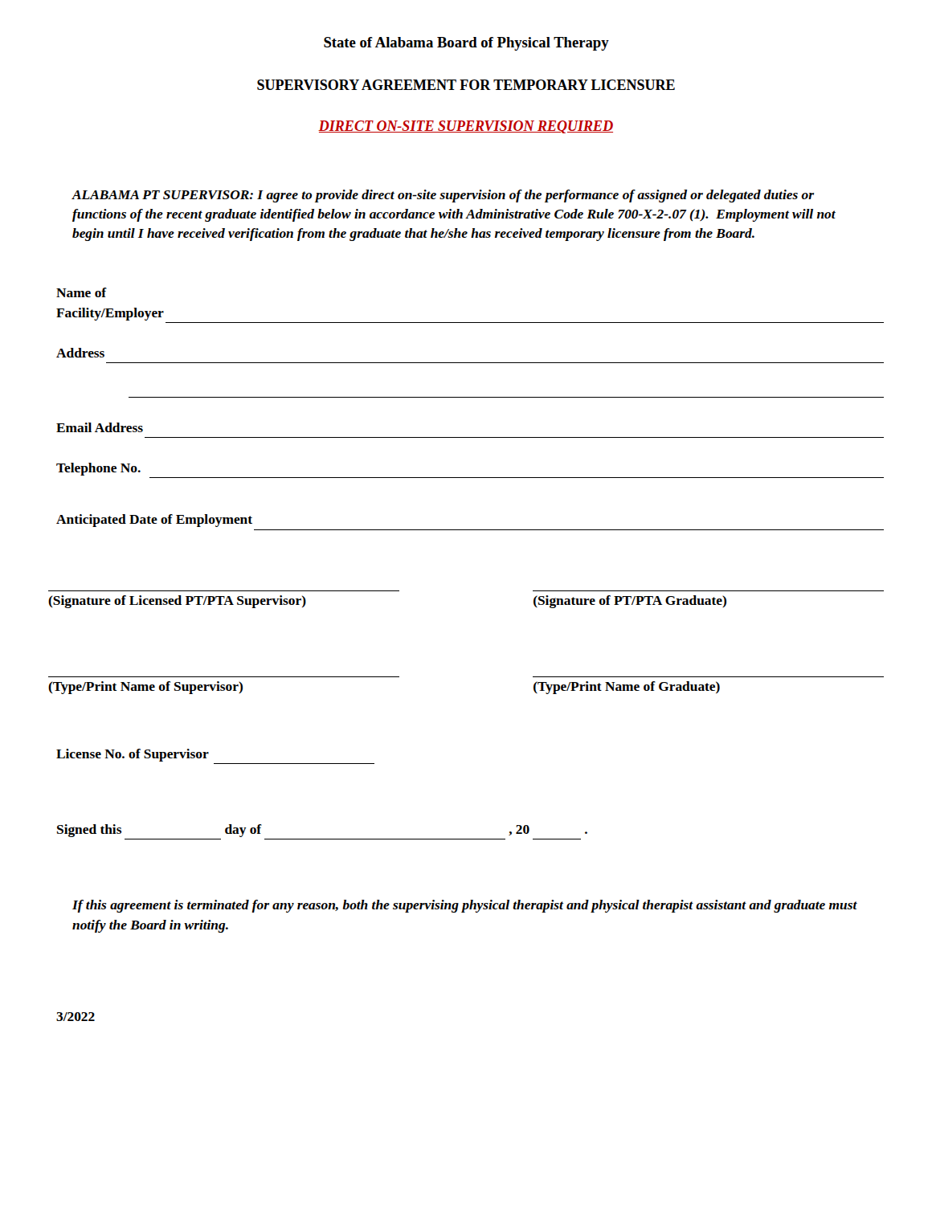State of Alabama Board of Physical Therapy
SUPERVISORY AGREEMENT FOR TEMPORARY LICENSURE
DIRECT ON-SITE SUPERVISION REQUIRED
ALABAMA PT SUPERVISOR: I agree to provide direct on-site supervision of the performance of assigned or delegated duties or functions of the recent graduate identified below in accordance with Administrative Code Rule 700-X-2-.07 (1). Employment will not begin until I have received verification from the graduate that he/she has received temporary licensure from the Board.
Name of
Facility/Employer
Address
Email Address
Telephone No.
Anticipated Date of Employment
| (Signature of Licensed PT/PTA Supervisor) | | (Signature of PT/PTA Graduate) |
| (Type/Print Name of Supervisor) | | (Type/Print Name of Graduate) |
License No. of Supervisor
Signed this day of , 20 .
If this agreement is terminated for any reason, both the supervising physical therapist and physical therapist assistant and graduate must notify the Board in writing.
3/2022